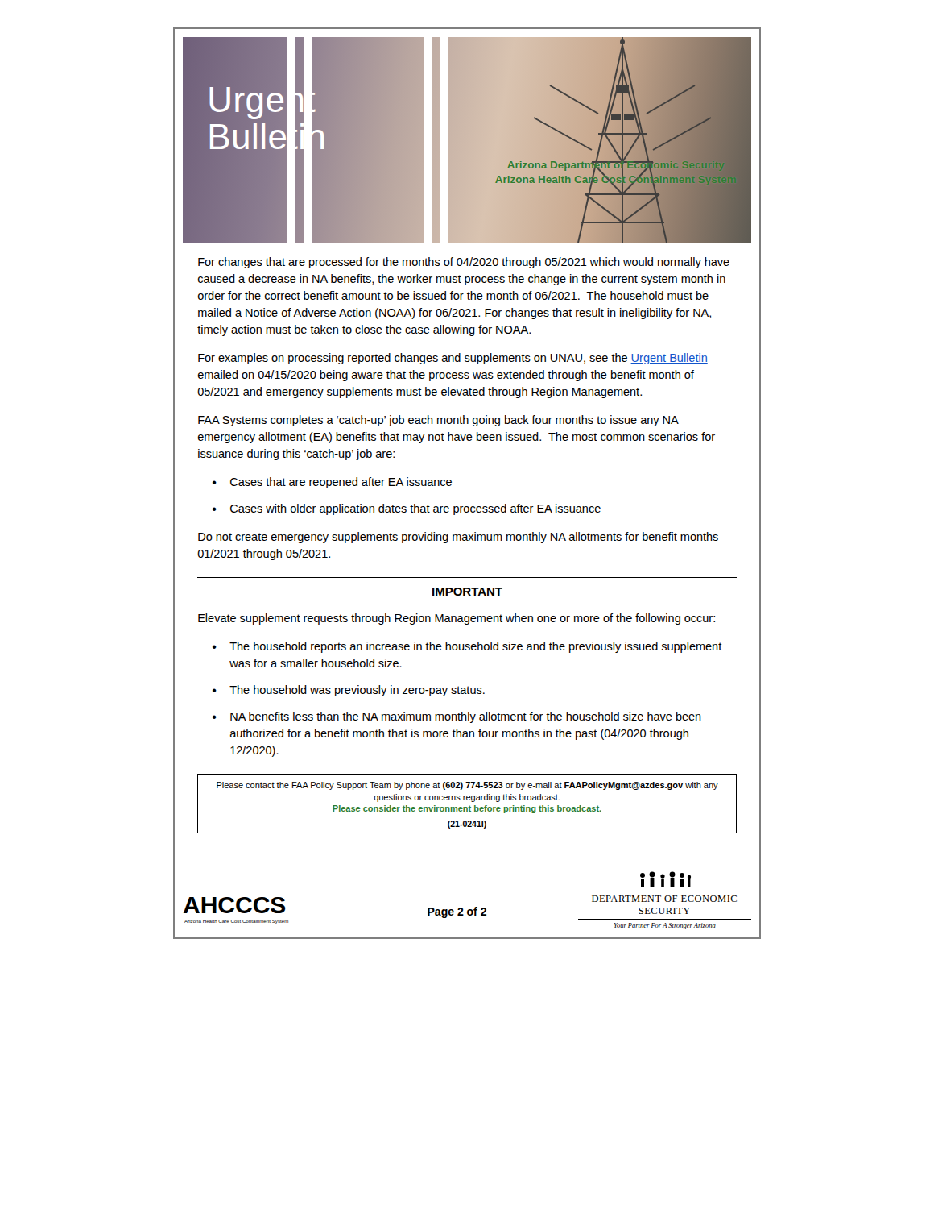Urgent
Bulletin
Arizona Department of Economic Security
Arizona Health Care Cost Containment System
For changes that are processed for the months of 04/2020 through 05/2021 which would normally have caused a decrease in NA benefits, the worker must process the change in the current system month in order for the correct benefit amount to be issued for the month of 06/2021. The household must be mailed a Notice of Adverse Action (NOAA) for 06/2021. For changes that result in ineligibility for NA, timely action must be taken to close the case allowing for NOAA.
For examples on processing reported changes and supplements on UNAU, see the Urgent Bulletin emailed on 04/15/2020 being aware that the process was extended through the benefit month of 05/2021 and emergency supplements must be elevated through Region Management.
FAA Systems completes a ‘catch-up’ job each month going back four months to issue any NA emergency allotment (EA) benefits that may not have been issued. The most common scenarios for issuance during this ‘catch-up’ job are:
Cases that are reopened after EA issuance
Cases with older application dates that are processed after EA issuance
Do not create emergency supplements providing maximum monthly NA allotments for benefit months 01/2021 through 05/2021.
IMPORTANT
Elevate supplement requests through Region Management when one or more of the following occur:
The household reports an increase in the household size and the previously issued supplement was for a smaller household size.
The household was previously in zero-pay status.
NA benefits less than the NA maximum monthly allotment for the household size have been authorized for a benefit month that is more than four months in the past (04/2020 through 12/2020).
Please contact the FAA Policy Support Team by phone at (602) 774-5523 or by e-mail at FAAPolicyMgmt@azdes.gov with any questions or concerns regarding this broadcast.
Please consider the environment before printing this broadcast.
(21-0241I)
AHCCCS Arizona Health Care Cost Containment System
Page 2 of 2
DEPARTMENT OF ECONOMIC SECURITY
Your Partner For A Stronger Arizona